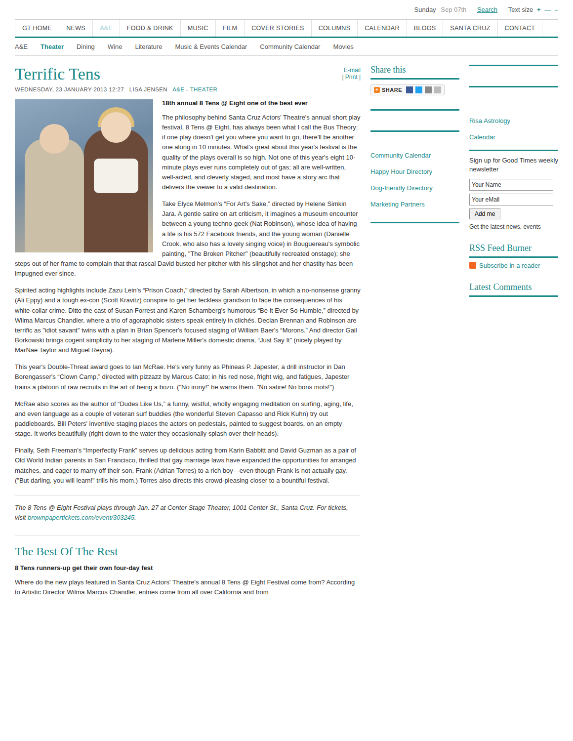Sunday Sep 07th Search Text size + — –
GT HOME
NEWS
A&E
FOOD & DRINK
MUSIC
FILM
COVER STORIES
COLUMNS
CALENDAR
BLOGS
SANTA CRUZ
CONTACT
A&E
Theater
Dining
Wine
Literature
Music & Events Calendar
Community Calendar
Movies
E-mail
| Print |
Terrific Tens
WEDNESDAY, 23 JANUARY 2013 12:27 LISA JENSEN A&E - THEATER
18th annual 8 Tens @ Eight one of the best ever
The philosophy behind Santa Cruz Actors' Theatre's annual short play festival, 8 Tens @ Eight, has always been what I call the Bus Theory: if one play doesn't get you where you want to go, there'll be another one along in 10 minutes. What's great about this year's festival is the quality of the plays overall is so high. Not one of this year's eight 10-minute plays ever runs completely out of gas; all are well-written, well-acted, and cleverly staged, and most have a story arc that delivers the viewer to a valid destination.
Take Elyce Melmon's “For Art's Sake,” directed by Helene Simkin Jara. A gentle satire on art criticism, it imagines a museum encounter between a young techno-geek (Nat Robinson), whose idea of having a life is his 572 Facebook friends, and the young woman (Danielle Crook, who also has a lovely singing voice) in Bouguereau's symbolic painting, "The Broken Pitcher" (beautifully recreated onstage); she steps out of her frame to complain that that rascal David busted her pitcher with his slingshot and her chastity has been impugned ever since.
Spirited acting highlights include Zazu Lein's “Prison Coach,” directed by Sarah Albertson, in which a no-nonsense granny (Ali Eppy) and a tough ex-con (Scott Kravitz) conspire to get her feckless grandson to face the consequences of his white-collar crime. Ditto the cast of Susan Forrest and Karen Schamberg's humorous “Be It Ever So Humble,” directed by Wilma Marcus Chandler, where a trio of agoraphobic sisters speak entirely in clichés. Declan Brennan and Robinson are terrific as "idiot savant" twins with a plan in Brian Spencer's focused staging of William Baer's “Morons.” And director Gail Borkowski brings cogent simplicity to her staging of Marlene Miller's domestic drama, “Just Say It” (nicely played by MarNae Taylor and Miguel Reyna).
This year's Double-Threat award goes to Ian McRae. He's very funny as Phineas P. Japester, a drill instructor in Dan Borengasser's “Clown Camp,” directed with pizzazz by Marcus Cato; in his red nose, fright wig, and fatigues, Japester trains a platoon of raw recruits in the art of being a bozo. ("No irony!" he warns them. "No satire! No bons mots!")
McRae also scores as the author of “Dudes Like Us,” a funny, wistful, wholly engaging meditation on surfing, aging, life, and even language as a couple of veteran surf buddies (the wonderful Steven Capasso and Rick Kuhn) try out paddleboards. Bill Peters' inventive staging places the actors on pedestals, painted to suggest boards, on an empty stage. It works beautifully (right down to the water they occasionally splash over their heads).
Finally, Seth Freeman's “Imperfectly Frank” serves up delicious acting from Karin Babbitt and David Guzman as a pair of Old World Indian parents in San Francisco, thrilled that gay marriage laws have expanded the opportunities for arranged matches, and eager to marry off their son, Frank (Adrian Torres) to a rich boy—even though Frank is not actually gay. ("But darling, you will learn!" trills his mom.) Torres also directs this crowd-pleasing closer to a bountiful festival.
The 8 Tens @ Eight Festival plays through Jan. 27 at Center Stage Theater, 1001 Center St., Santa Cruz. For tickets, visit brownpapertickets.com/event/303245.
The Best Of The Rest
8 Tens runners-up get their own four-day fest
Where do the new plays featured in Santa Cruz Actors' Theatre's annual 8 Tens @ Eight Festival come from? According to Artistic Director Wilma Marcus Chandler, entries come from all over California and from
Share this
+ SHARE
Community Calendar Happy Hour Directory Dog-friendly Directory Marketing Partners
Risa Astrology Calendar
Sign up for Good Times weekly newsletter
Get the latest news, events
RSS Feed Burner
Subscribe in a reader
Latest Comments